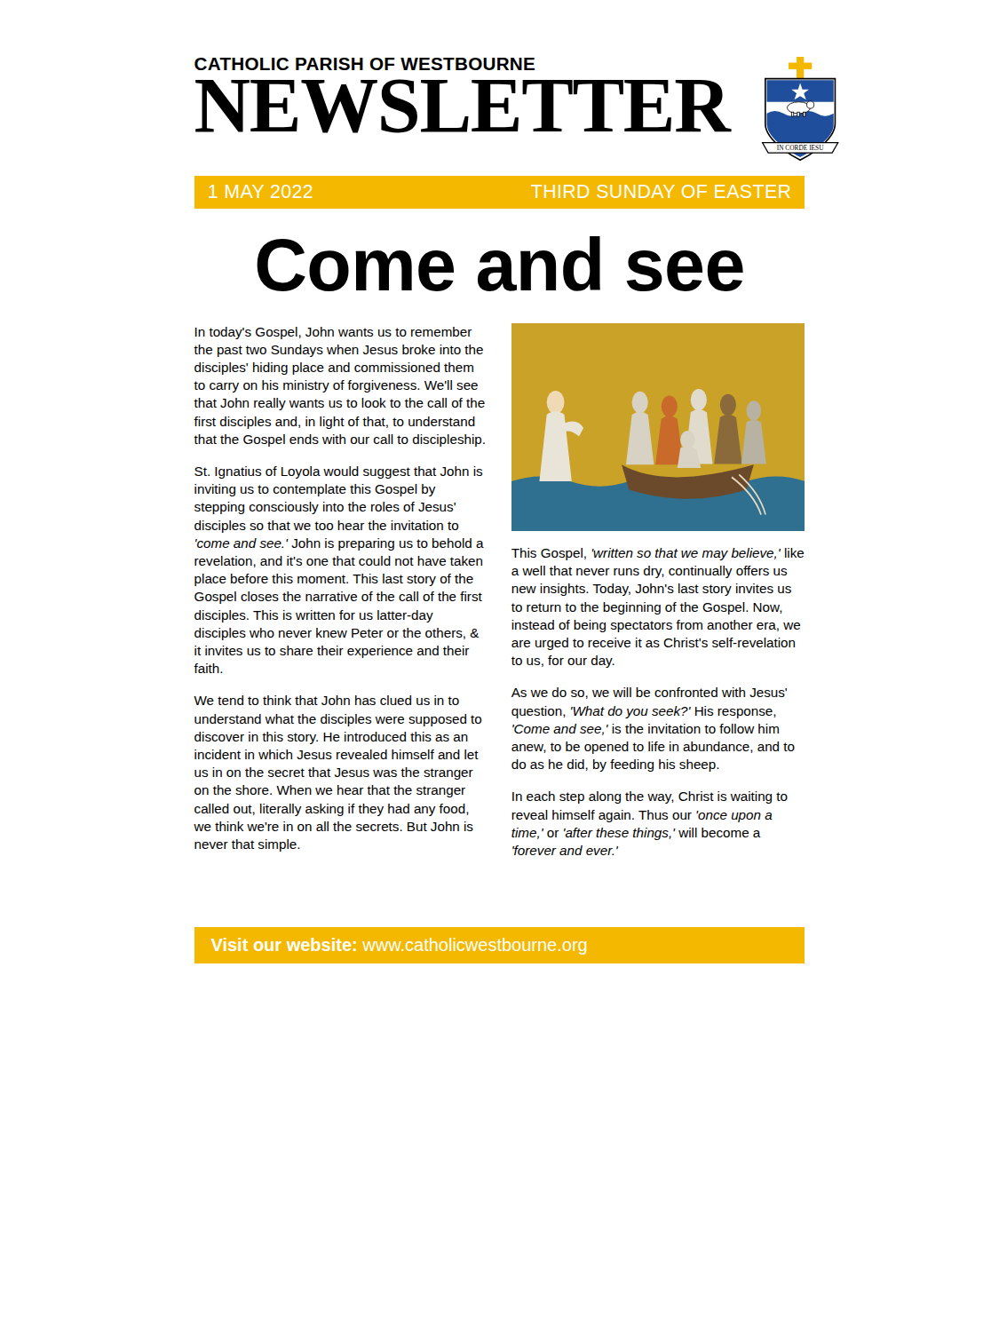Catholic Parish of Westbourne
Newsletter
IN CORDE IESU
1 MAY 2022 Third Sunday of Easter
Come and see
In today's Gospel, John wants us to remember the past two Sundays when Jesus broke into the disciples' hiding place and commissioned them to carry on his ministry of forgiveness. We'll see that John really wants us to look to the call of the first disciples and, in light of that, to understand that the Gospel ends with our call to discipleship.
St. Ignatius of Loyola would suggest that John is inviting us to contemplate this Gospel by stepping consciously into the roles of Jesus' disciples so that we too hear the invitation to 'come and see.' John is preparing us to behold a revelation, and it's one that could not have taken place before this moment. This last story of the Gospel closes the narrative of the call of the first disciples. This is written for us latter-day disciples who never knew Peter or the others, & it invites us to share their experience and their faith.
We tend to think that John has clued us in to understand what the disciples were supposed to discover in this story. He introduced this as an incident in which Jesus revealed himself and let us in on the secret that Jesus was the stranger on the shore. When we hear that the stranger called out, literally asking if they had any food, we think we're in on all the secrets. But John is never that simple.
This Gospel, 'written so that we may believe,' like a well that never runs dry, continually offers us new insights. Today, John's last story invites us to return to the beginning of the Gospel. Now, instead of being spectators from another era, we are urged to receive it as Christ's self-revelation to us, for our day.
As we do so, we will be confronted with Jesus' question, 'What do you seek?' His response, 'Come and see,' is the invitation to follow him anew, to be opened to life in abundance, and to do as he did, by feeding his sheep.
In each step along the way, Christ is waiting to reveal himself again. Thus our 'once upon a time,' or 'after these things,' will become a 'forever and ever.'
Visit our website: www.catholicwestbourne.org